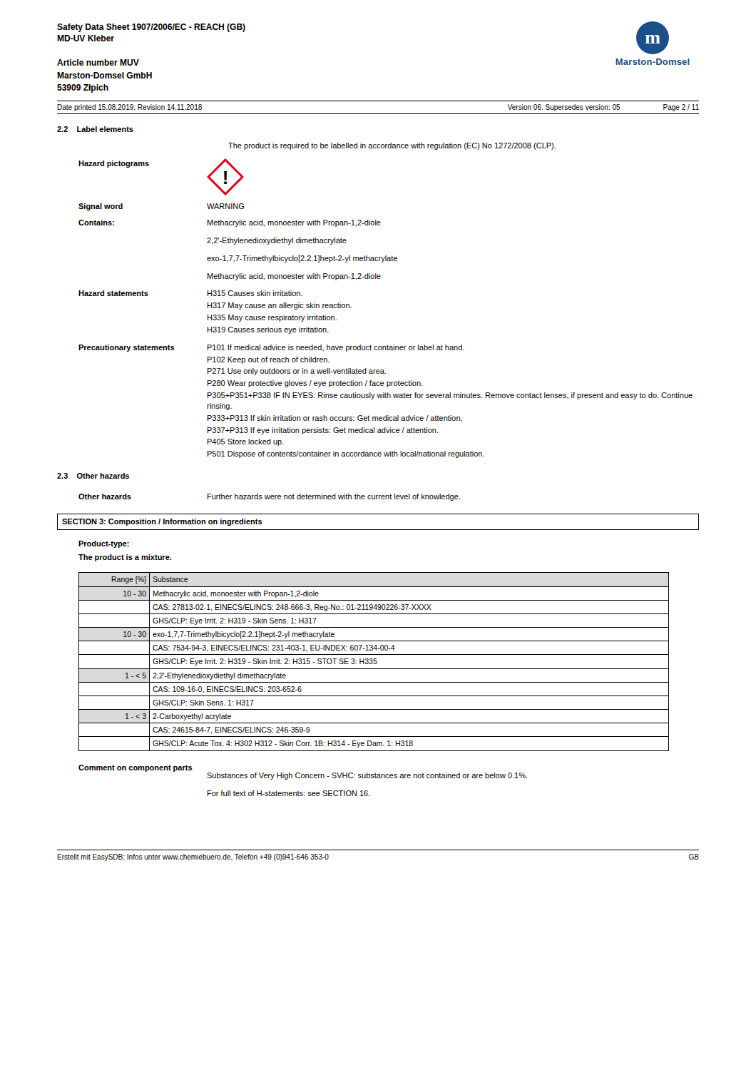m
Marston-Domsel
Safety Data Sheet 1907/2006/EC - REACH (GB)
MD-UV Kleber
Article number MUV
Marston-Domsel GmbH
53909 Złpich
Date printed 15.08.2019, Revision 14.11.2018
Version 06. Supersedes version: 05
Page 2 / 11
2.2 Label elements
The product is required to be labelled in accordance with regulation (EC) No 1272/2008 (CLP).
Hazard pictograms
!
Signal word
WARNING
Contains:
Methacrylic acid, monoester with Propan-1,2-diole
2,2'-Ethylenedioxydiethyl dimethacrylate
exo-1,7,7-Trimethylbicyclo[2.2.1]hept-2-yl methacrylate
Methacrylic acid, monoester with Propan-1,2-diole
Hazard statements
H315 Causes skin irritation.
H317 May cause an allergic skin reaction.
H335 May cause respiratory irritation.
H319 Causes serious eye irritation.
Precautionary statements
P101 If medical advice is needed, have product container or label at hand.
P102 Keep out of reach of children.
P271 Use only outdoors or in a well-ventilated area.
P280 Wear protective gloves / eye protection / face protection.
P305+P351+P338 IF IN EYES: Rinse cautiously with water for several minutes. Remove contact lenses, if present and easy to do. Continue rinsing.
P333+P313 If skin irritation or rash occurs: Get medical advice / attention.
P337+P313 If eye irritation persists: Get medical advice / attention.
P405 Store locked up.
P501 Dispose of contents/container in accordance with local/national regulation.
2.3 Other hazards
Other hazards
Further hazards were not determined with the current level of knowledge.
SECTION 3: Composition / Information on ingredients
Product-type:
The product is a mixture.
| Range [%] | Substance |
| 10 - 30 | Methacrylic acid, monoester with Propan-1,2-diole |
| | CAS: 27813-02-1, EINECS/ELINCS: 248-666-3, Reg-No.: 01-2119490226-37-XXXX |
| | GHS/CLP: Eye Irrit. 2: H319 - Skin Sens. 1: H317 |
| 10 - 30 | exo-1,7,7-Trimethylbicyclo[2.2.1]hept-2-yl methacrylate |
| | CAS: 7534-94-3, EINECS/ELINCS: 231-403-1, EU-INDEX: 607-134-00-4 |
| | GHS/CLP: Eye Irrit. 2: H319 - Skin Irrit. 2: H315 - STOT SE 3: H335 |
| 1 - < 5 | 2,2'-Ethylenedioxydiethyl dimethacrylate |
| | CAS: 109-16-0, EINECS/ELINCS: 203-652-6 |
| | GHS/CLP: Skin Sens. 1: H317 |
| 1 - < 3 | 2-Carboxyethyl acrylate |
| | CAS: 24615-84-7, EINECS/ELINCS: 246-359-9 |
| | GHS/CLP: Acute Tox. 4: H302 H312 - Skin Corr. 1B: H314 - Eye Dam. 1: H318 |
Comment on component parts
Substances of Very High Concern - SVHC: substances are not contained or are below 0.1%.
For full text of H-statements: see SECTION 16.
Erstellt mit EasySDB; Infos unter www.chemiebuero.de, Telefon +49 (0)941-646 353-0
GB